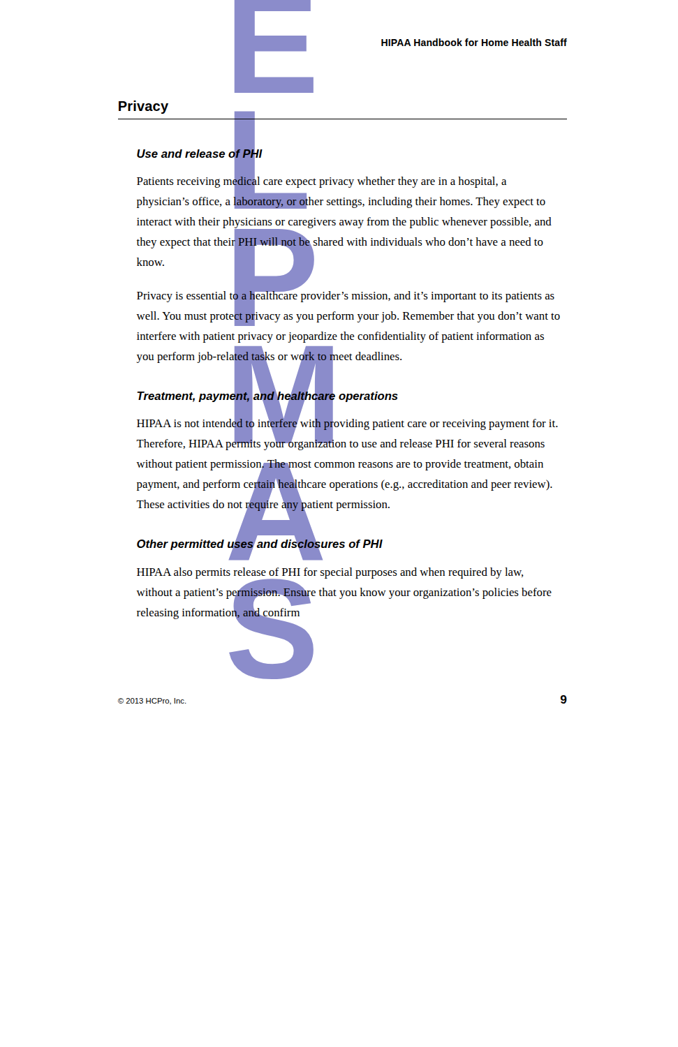E
L
P
M
A
S
HIPAA Handbook for Home Health Staff
Privacy
Use and release of PHI
Patients receiving medical care expect privacy whether they are in a hospital, a physician’s office, a laboratory, or other settings, including their homes. They expect to interact with their physicians or caregivers away from the public whenever possible, and they expect that their PHI will not be shared with individuals who don’t have a need to know.
Privacy is essential to a healthcare provider’s mission, and it’s important to its patients as well. You must protect privacy as you perform your job. Remember that you don’t want to interfere with patient privacy or jeopardize the confidentiality of patient information as you perform job-related tasks or work to meet deadlines.
Treatment, payment, and healthcare operations
HIPAA is not intended to interfere with providing patient care or receiving payment for it. Therefore, HIPAA permits your organization to use and release PHI for several reasons without patient permission. The most common reasons are to provide treatment, obtain payment, and perform certain healthcare operations (e.g., accreditation and peer review). These activities do not require any patient permission.
Other permitted uses and disclosures of PHI
HIPAA also permits release of PHI for special purposes and when required by law, without a patient’s permission. Ensure that you know your organization’s policies before releasing information, and confirm
© 2013 HCPro, Inc. 9